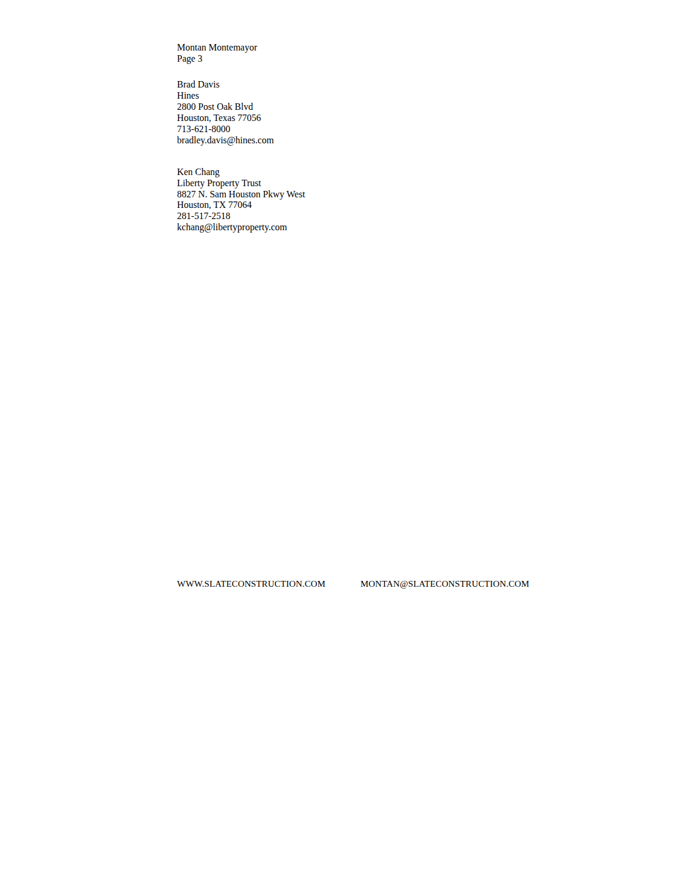Montan Montemayor
Page 3
Brad Davis
Hines
2800 Post Oak Blvd
Houston, Texas 77056
713-621-8000
bradley.davis@hines.com
Ken Chang
Liberty Property Trust
8827 N. Sam Houston Pkwy West
Houston, TX 77064
281-517-2518
kchang@libertyproperty.com
WWW.SLATECONSTRUCTION.COM MONTAN@SLATECONSTRUCTION.COM